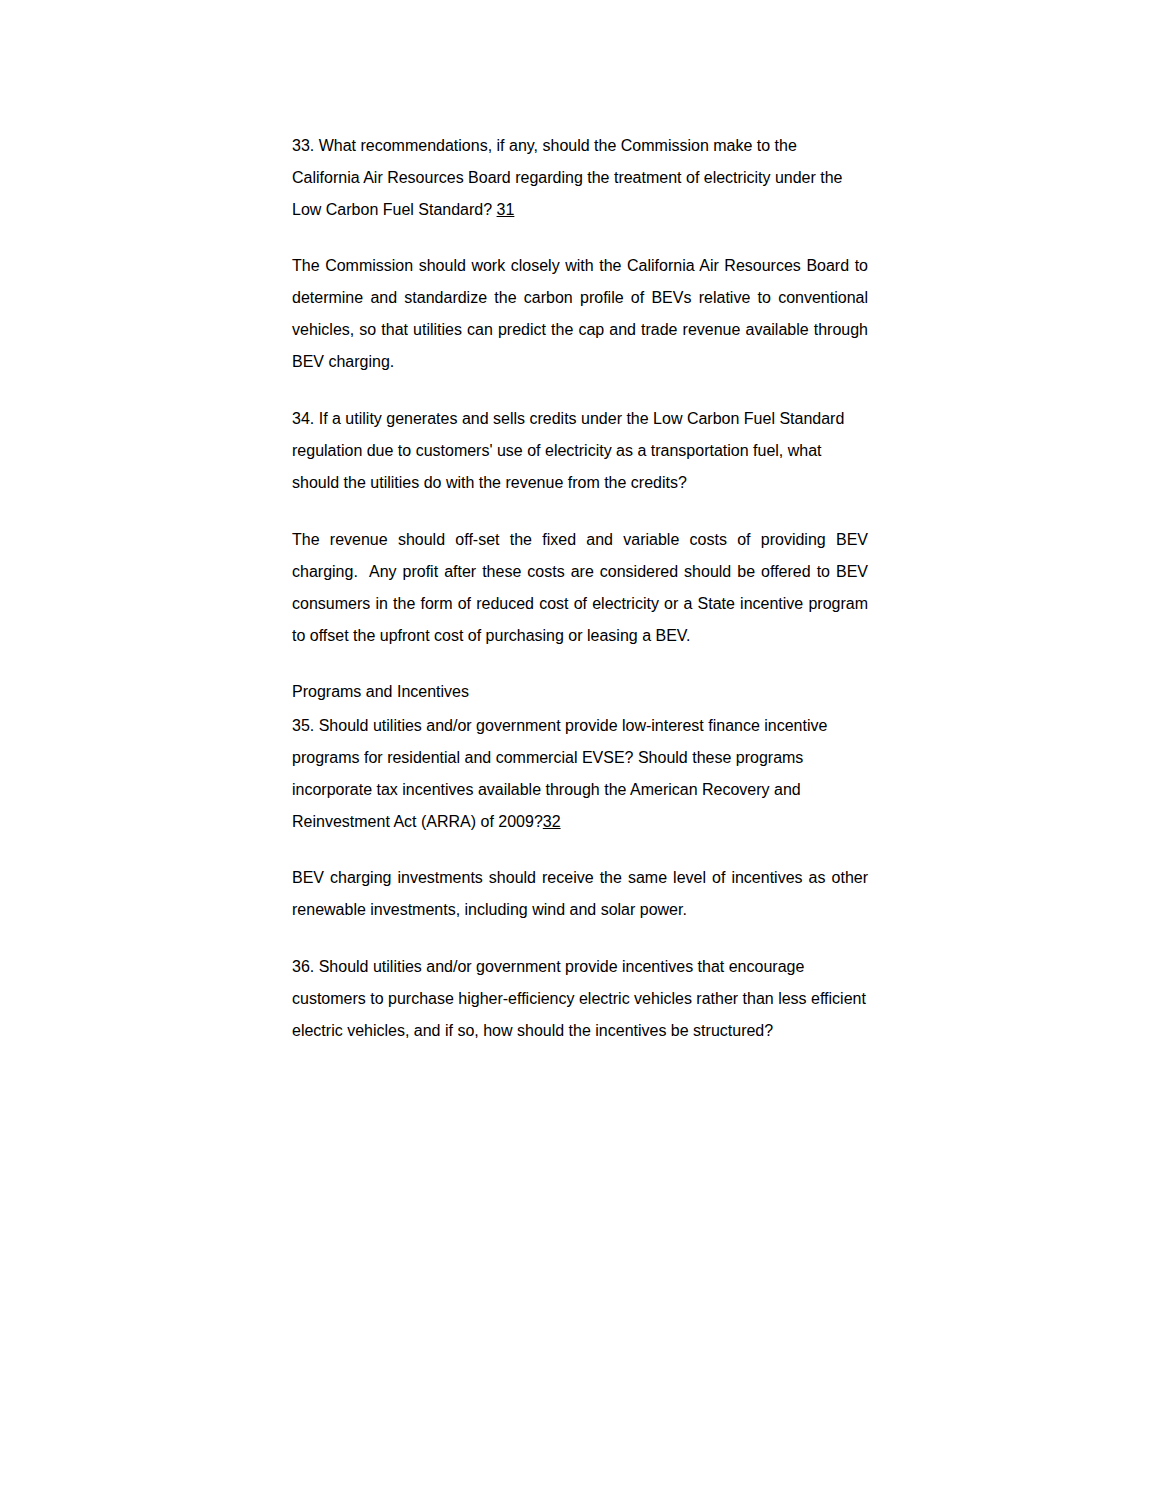33. What recommendations, if any, should the Commission make to the California Air Resources Board regarding the treatment of electricity under the Low Carbon Fuel Standard? 31
The Commission should work closely with the California Air Resources Board to determine and standardize the carbon profile of BEVs relative to conventional vehicles, so that utilities can predict the cap and trade revenue available through BEV charging.
34. If a utility generates and sells credits under the Low Carbon Fuel Standard regulation due to customers' use of electricity as a transportation fuel, what should the utilities do with the revenue from the credits?
The revenue should off-set the fixed and variable costs of providing BEV charging. Any profit after these costs are considered should be offered to BEV consumers in the form of reduced cost of electricity or a State incentive program to offset the upfront cost of purchasing or leasing a BEV.
Programs and Incentives
35. Should utilities and/or government provide low-interest finance incentive programs for residential and commercial EVSE? Should these programs incorporate tax incentives available through the American Recovery and Reinvestment Act (ARRA) of 2009?32
BEV charging investments should receive the same level of incentives as other renewable investments, including wind and solar power.
36. Should utilities and/or government provide incentives that encourage customers to purchase higher-efficiency electric vehicles rather than less efficient electric vehicles, and if so, how should the incentives be structured?